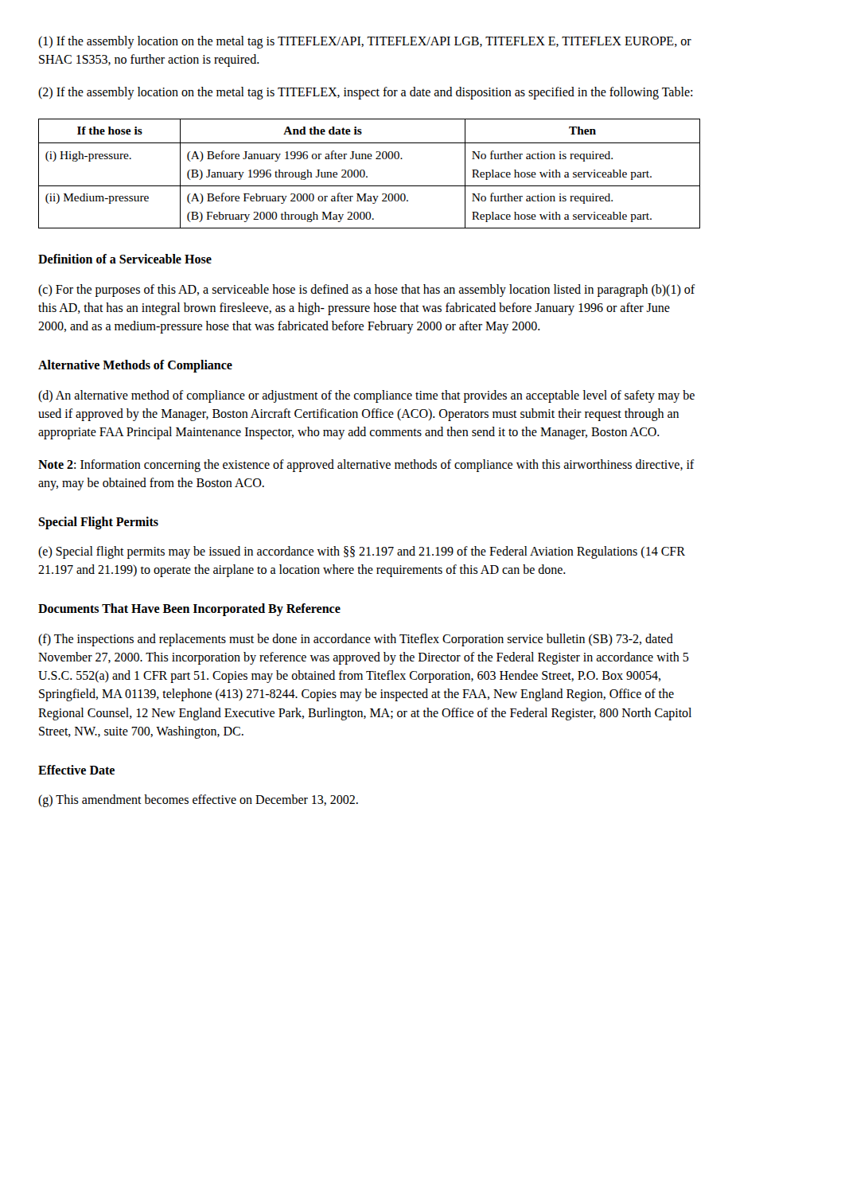(1) If the assembly location on the metal tag is TITEFLEX/API, TITEFLEX/API LGB, TITEFLEX E, TITEFLEX EUROPE, or SHAC 1S353, no further action is required.
(2) If the assembly location on the metal tag is TITEFLEX, inspect for a date and disposition as specified in the following Table:
| If the hose is | And the date is | Then |
| --- | --- | --- |
| (i) High-pressure. | (A) Before January 1996 or after June 2000. (B) January 1996 through June 2000. | No further action is required. Replace hose with a serviceable part. |
| (ii) Medium-pressure | (A) Before February 2000 or after May 2000. (B) February 2000 through May 2000. | No further action is required. Replace hose with a serviceable part. |
Definition of a Serviceable Hose
(c) For the purposes of this AD, a serviceable hose is defined as a hose that has an assembly location listed in paragraph (b)(1) of this AD, that has an integral brown firesleeve, as a high- pressure hose that was fabricated before January 1996 or after June 2000, and as a medium-pressure hose that was fabricated before February 2000 or after May 2000.
Alternative Methods of Compliance
(d) An alternative method of compliance or adjustment of the compliance time that provides an acceptable level of safety may be used if approved by the Manager, Boston Aircraft Certification Office (ACO). Operators must submit their request through an appropriate FAA Principal Maintenance Inspector, who may add comments and then send it to the Manager, Boston ACO.
Note 2: Information concerning the existence of approved alternative methods of compliance with this airworthiness directive, if any, may be obtained from the Boston ACO.
Special Flight Permits
(e) Special flight permits may be issued in accordance with §§ 21.197 and 21.199 of the Federal Aviation Regulations (14 CFR 21.197 and 21.199) to operate the airplane to a location where the requirements of this AD can be done.
Documents That Have Been Incorporated By Reference
(f) The inspections and replacements must be done in accordance with Titeflex Corporation service bulletin (SB) 73-2, dated November 27, 2000. This incorporation by reference was approved by the Director of the Federal Register in accordance with 5 U.S.C. 552(a) and 1 CFR part 51. Copies may be obtained from Titeflex Corporation, 603 Hendee Street, P.O. Box 90054, Springfield, MA 01139, telephone (413) 271-8244. Copies may be inspected at the FAA, New England Region, Office of the Regional Counsel, 12 New England Executive Park, Burlington, MA; or at the Office of the Federal Register, 800 North Capitol Street, NW., suite 700, Washington, DC.
Effective Date
(g) This amendment becomes effective on December 13, 2002.